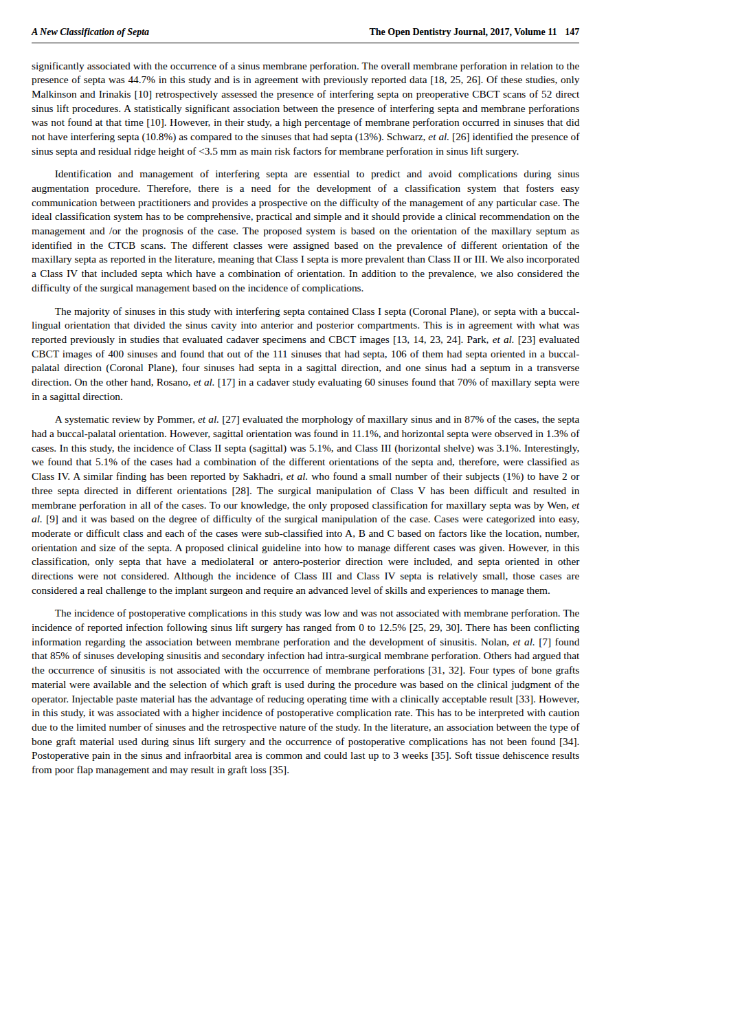A New Classification of Septa The Open Dentistry Journal, 2017, Volume 11 147
significantly associated with the occurrence of a sinus membrane perforation. The overall membrane perforation in relation to the presence of septa was 44.7% in this study and is in agreement with previously reported data [18, 25, 26]. Of these studies, only Malkinson and Irinakis [10] retrospectively assessed the presence of interfering septa on preoperative CBCT scans of 52 direct sinus lift procedures. A statistically significant association between the presence of interfering septa and membrane perforations was not found at that time [10]. However, in their study, a high percentage of membrane perforation occurred in sinuses that did not have interfering septa (10.8%) as compared to the sinuses that had septa (13%). Schwarz, et al. [26] identified the presence of sinus septa and residual ridge height of <3.5 mm as main risk factors for membrane perforation in sinus lift surgery.
Identification and management of interfering septa are essential to predict and avoid complications during sinus augmentation procedure. Therefore, there is a need for the development of a classification system that fosters easy communication between practitioners and provides a prospective on the difficulty of the management of any particular case. The ideal classification system has to be comprehensive, practical and simple and it should provide a clinical recommendation on the management and /or the prognosis of the case. The proposed system is based on the orientation of the maxillary septum as identified in the CTCB scans. The different classes were assigned based on the prevalence of different orientation of the maxillary septa as reported in the literature, meaning that Class I septa is more prevalent than Class II or III. We also incorporated a Class IV that included septa which have a combination of orientation. In addition to the prevalence, we also considered the difficulty of the surgical management based on the incidence of complications.
The majority of sinuses in this study with interfering septa contained Class I septa (Coronal Plane), or septa with a buccal-lingual orientation that divided the sinus cavity into anterior and posterior compartments. This is in agreement with what was reported previously in studies that evaluated cadaver specimens and CBCT images [13, 14, 23, 24]. Park, et al. [23] evaluated CBCT images of 400 sinuses and found that out of the 111 sinuses that had septa, 106 of them had septa oriented in a buccal-palatal direction (Coronal Plane), four sinuses had septa in a sagittal direction, and one sinus had a septum in a transverse direction. On the other hand, Rosano, et al. [17] in a cadaver study evaluating 60 sinuses found that 70% of maxillary septa were in a sagittal direction.
A systematic review by Pommer, et al. [27] evaluated the morphology of maxillary sinus and in 87% of the cases, the septa had a buccal-palatal orientation. However, sagittal orientation was found in 11.1%, and horizontal septa were observed in 1.3% of cases. In this study, the incidence of Class II septa (sagittal) was 5.1%, and Class III (horizontal shelve) was 3.1%. Interestingly, we found that 5.1% of the cases had a combination of the different orientations of the septa and, therefore, were classified as Class IV. A similar finding has been reported by Sakhadri, et al. who found a small number of their subjects (1%) to have 2 or three septa directed in different orientations [28]. The surgical manipulation of Class V has been difficult and resulted in membrane perforation in all of the cases. To our knowledge, the only proposed classification for maxillary septa was by Wen, et al. [9] and it was based on the degree of difficulty of the surgical manipulation of the case. Cases were categorized into easy, moderate or difficult class and each of the cases were sub-classified into A, B and C based on factors like the location, number, orientation and size of the septa. A proposed clinical guideline into how to manage different cases was given. However, in this classification, only septa that have a mediolateral or antero-posterior direction were included, and septa oriented in other directions were not considered. Although the incidence of Class III and Class IV septa is relatively small, those cases are considered a real challenge to the implant surgeon and require an advanced level of skills and experiences to manage them.
The incidence of postoperative complications in this study was low and was not associated with membrane perforation. The incidence of reported infection following sinus lift surgery has ranged from 0 to 12.5% [25, 29, 30]. There has been conflicting information regarding the association between membrane perforation and the development of sinusitis. Nolan, et al. [7] found that 85% of sinuses developing sinusitis and secondary infection had intra-surgical membrane perforation. Others had argued that the occurrence of sinusitis is not associated with the occurrence of membrane perforations [31, 32]. Four types of bone grafts material were available and the selection of which graft is used during the procedure was based on the clinical judgment of the operator. Injectable paste material has the advantage of reducing operating time with a clinically acceptable result [33]. However, in this study, it was associated with a higher incidence of postoperative complication rate. This has to be interpreted with caution due to the limited number of sinuses and the retrospective nature of the study. In the literature, an association between the type of bone graft material used during sinus lift surgery and the occurrence of postoperative complications has not been found [34]. Postoperative pain in the sinus and infraorbital area is common and could last up to 3 weeks [35]. Soft tissue dehiscence results from poor flap management and may result in graft loss [35].